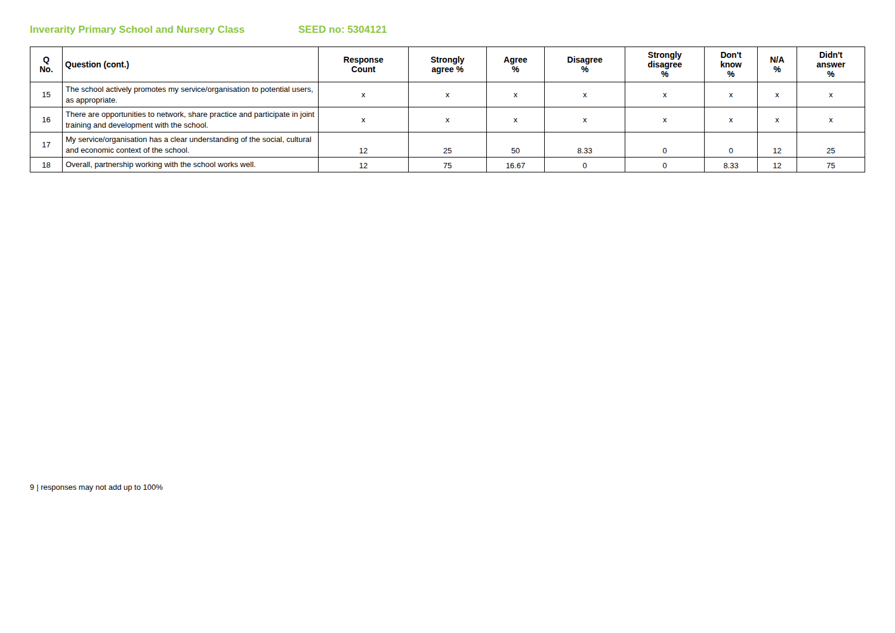Inverarity Primary School and Nursery Class SEED no: 5304121
| Q No. | Question (cont.) | Response Count | Strongly agree % | Agree % | Disagree % | Strongly disagree % | Don't know % | N/A % | Didn't answer % |
| --- | --- | --- | --- | --- | --- | --- | --- | --- | --- |
| 15 | The school actively promotes my service/organisation to potential users, as appropriate. | x | x | x | x | x | x | x | x |
| 16 | There are opportunities to network, share practice and participate in joint training and development with the school. | x | x | x | x | x | x | x | x |
| 17 | My service/organisation has a clear understanding of the social, cultural and economic context of the school. | 12 | 25 | 50 | 8.33 | 0 | 0 | 12 | 25 |
| 18 | Overall, partnership working with the school works well. | 12 | 75 | 16.67 | 0 | 0 | 8.33 | 12 | 75 |
9| responses may not add up to 100%